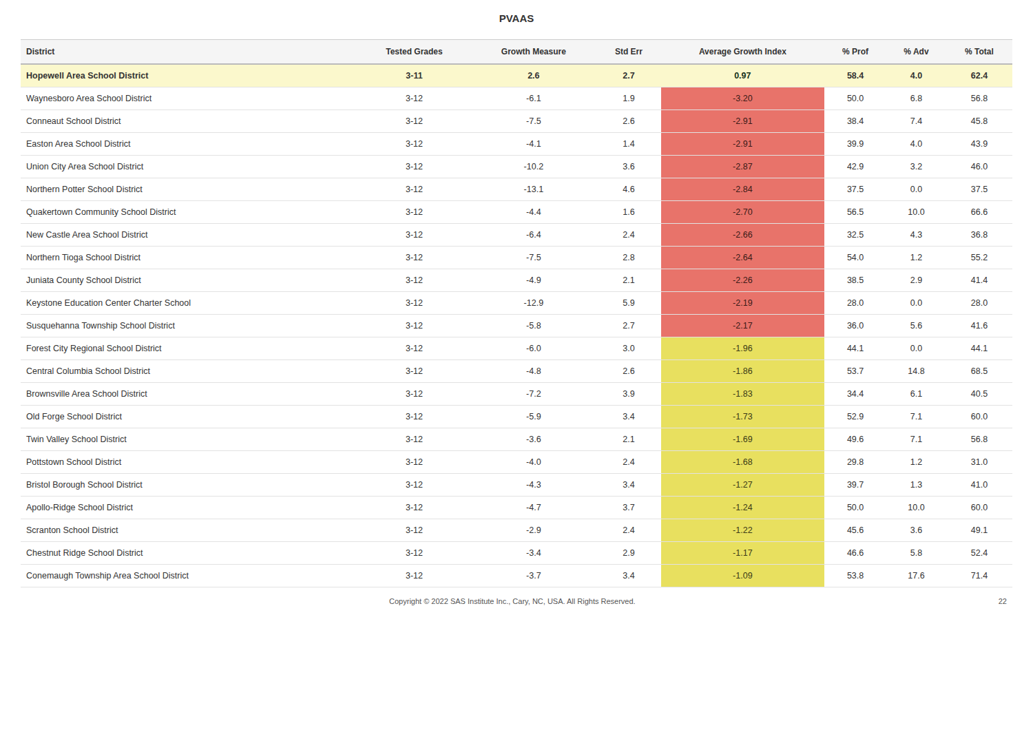PVAAS
| District | Tested Grades | Growth Measure | Std Err | Average Growth Index | % Prof | % Adv | % Total |
| --- | --- | --- | --- | --- | --- | --- | --- |
| Hopewell Area School District | 3-11 | 2.6 | 2.7 | 0.97 | 58.4 | 4.0 | 62.4 |
| Waynesboro Area School District | 3-12 | -6.1 | 1.9 | -3.20 | 50.0 | 6.8 | 56.8 |
| Conneaut School District | 3-12 | -7.5 | 2.6 | -2.91 | 38.4 | 7.4 | 45.8 |
| Easton Area School District | 3-12 | -4.1 | 1.4 | -2.91 | 39.9 | 4.0 | 43.9 |
| Union City Area School District | 3-12 | -10.2 | 3.6 | -2.87 | 42.9 | 3.2 | 46.0 |
| Northern Potter School District | 3-12 | -13.1 | 4.6 | -2.84 | 37.5 | 0.0 | 37.5 |
| Quakertown Community School District | 3-12 | -4.4 | 1.6 | -2.70 | 56.5 | 10.0 | 66.6 |
| New Castle Area School District | 3-12 | -6.4 | 2.4 | -2.66 | 32.5 | 4.3 | 36.8 |
| Northern Tioga School District | 3-12 | -7.5 | 2.8 | -2.64 | 54.0 | 1.2 | 55.2 |
| Juniata County School District | 3-12 | -4.9 | 2.1 | -2.26 | 38.5 | 2.9 | 41.4 |
| Keystone Education Center Charter School | 3-12 | -12.9 | 5.9 | -2.19 | 28.0 | 0.0 | 28.0 |
| Susquehanna Township School District | 3-12 | -5.8 | 2.7 | -2.17 | 36.0 | 5.6 | 41.6 |
| Forest City Regional School District | 3-12 | -6.0 | 3.0 | -1.96 | 44.1 | 0.0 | 44.1 |
| Central Columbia School District | 3-12 | -4.8 | 2.6 | -1.86 | 53.7 | 14.8 | 68.5 |
| Brownsville Area School District | 3-12 | -7.2 | 3.9 | -1.83 | 34.4 | 6.1 | 40.5 |
| Old Forge School District | 3-12 | -5.9 | 3.4 | -1.73 | 52.9 | 7.1 | 60.0 |
| Twin Valley School District | 3-12 | -3.6 | 2.1 | -1.69 | 49.6 | 7.1 | 56.8 |
| Pottstown School District | 3-12 | -4.0 | 2.4 | -1.68 | 29.8 | 1.2 | 31.0 |
| Bristol Borough School District | 3-12 | -4.3 | 3.4 | -1.27 | 39.7 | 1.3 | 41.0 |
| Apollo-Ridge School District | 3-12 | -4.7 | 3.7 | -1.24 | 50.0 | 10.0 | 60.0 |
| Scranton School District | 3-12 | -2.9 | 2.4 | -1.22 | 45.6 | 3.6 | 49.1 |
| Chestnut Ridge School District | 3-12 | -3.4 | 2.9 | -1.17 | 46.6 | 5.8 | 52.4 |
| Conemaugh Township Area School District | 3-12 | -3.7 | 3.4 | -1.09 | 53.8 | 17.6 | 71.4 |
| Copyright © 2022 SAS Institute Inc., Cary, NC, USA. All Rights Reserved. 22 |